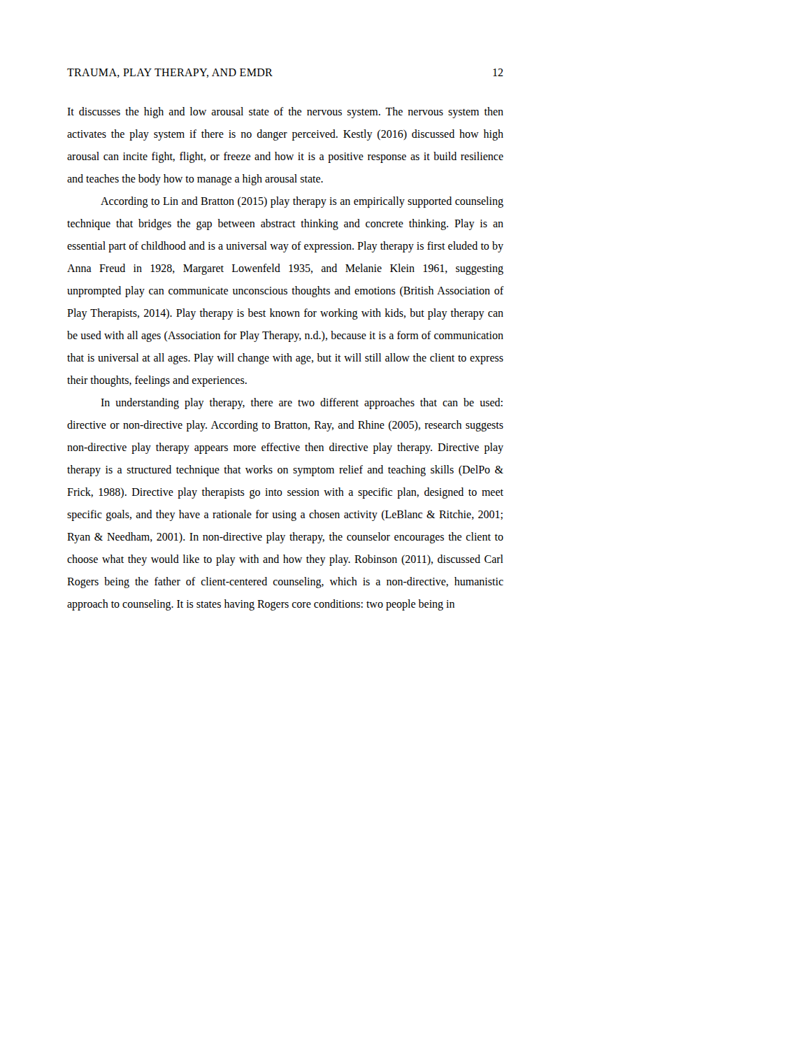Trauma, Play Therapy, and EMDR 12
It discusses the high and low arousal state of the nervous system. The nervous system then activates the play system if there is no danger perceived. Kestly (2016) discussed how high arousal can incite fight, flight, or freeze and how it is a positive response as it build resilience and teaches the body how to manage a high arousal state.
According to Lin and Bratton (2015) play therapy is an empirically supported counseling technique that bridges the gap between abstract thinking and concrete thinking. Play is an essential part of childhood and is a universal way of expression. Play therapy is first eluded to by Anna Freud in 1928, Margaret Lowenfeld 1935, and Melanie Klein 1961, suggesting unprompted play can communicate unconscious thoughts and emotions (British Association of Play Therapists, 2014). Play therapy is best known for working with kids, but play therapy can be used with all ages (Association for Play Therapy, n.d.), because it is a form of communication that is universal at all ages. Play will change with age, but it will still allow the client to express their thoughts, feelings and experiences.
In understanding play therapy, there are two different approaches that can be used: directive or non-directive play. According to Bratton, Ray, and Rhine (2005), research suggests non-directive play therapy appears more effective then directive play therapy. Directive play therapy is a structured technique that works on symptom relief and teaching skills (DelPo & Frick, 1988). Directive play therapists go into session with a specific plan, designed to meet specific goals, and they have a rationale for using a chosen activity (LeBlanc & Ritchie, 2001; Ryan & Needham, 2001). In non-directive play therapy, the counselor encourages the client to choose what they would like to play with and how they play. Robinson (2011), discussed Carl Rogers being the father of client-centered counseling, which is a non-directive, humanistic approach to counseling. It is states having Rogers core conditions: two people being in